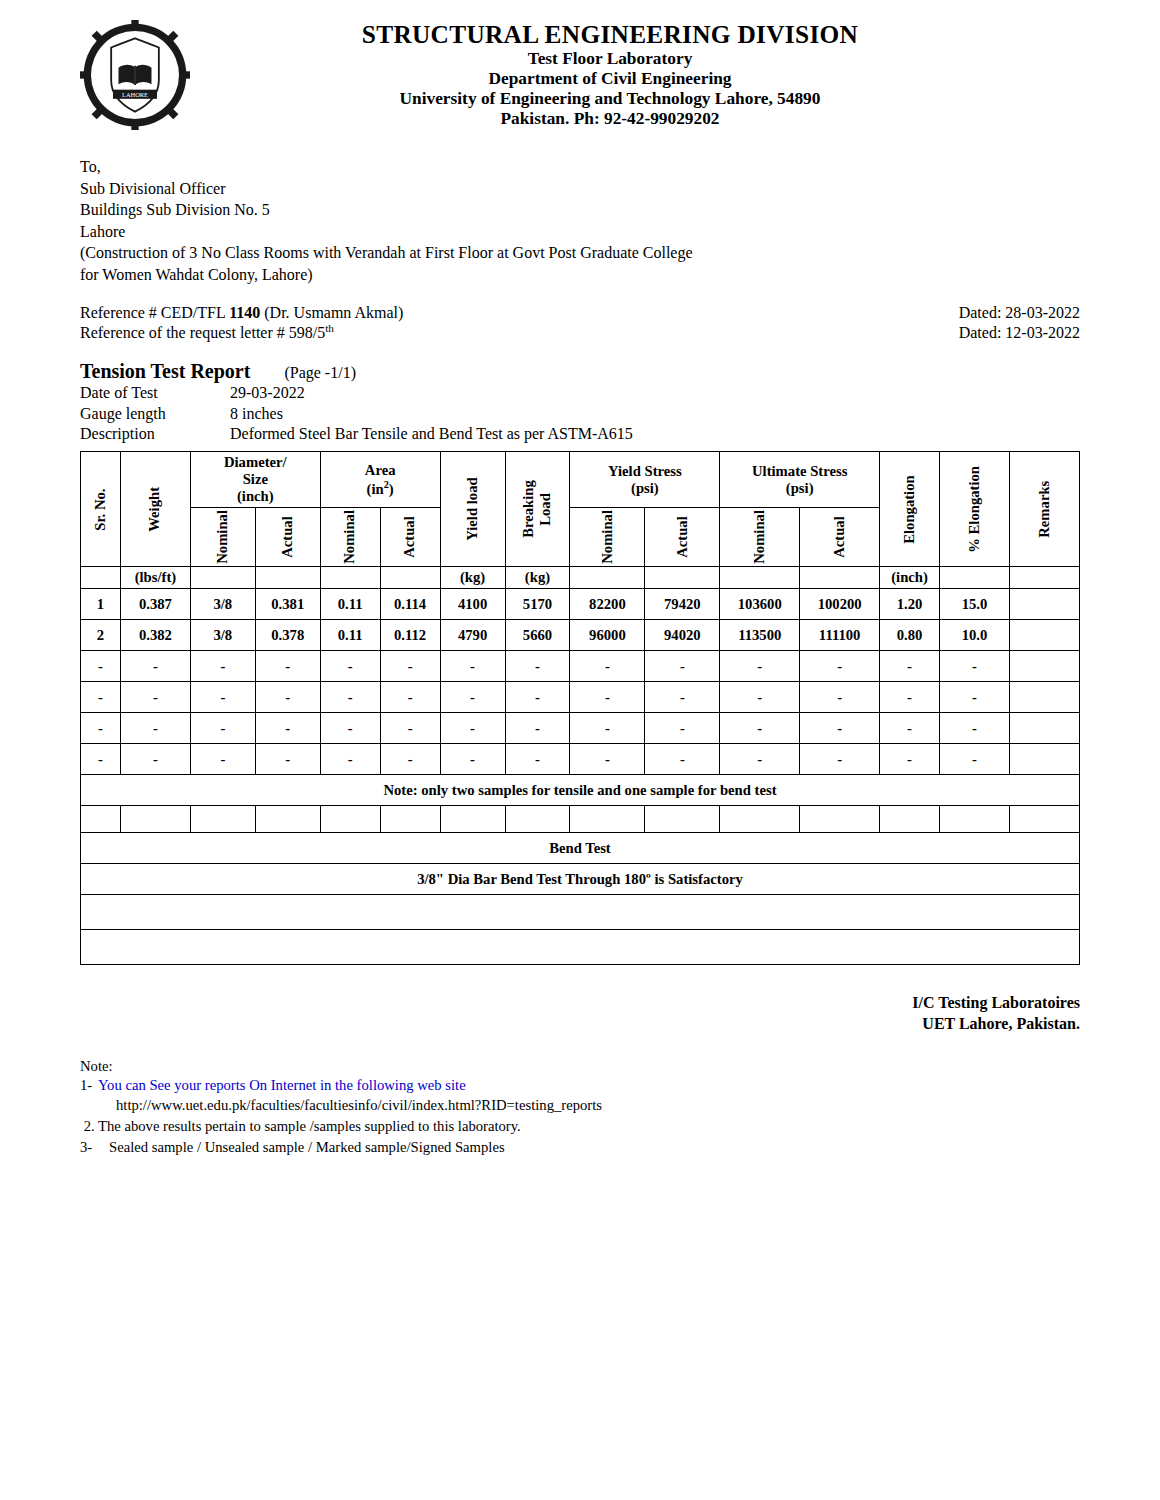LAHORE
STRUCTURAL ENGINEERING DIVISION
Test Floor Laboratory
Department of Civil Engineering
University of Engineering and Technology Lahore, 54890
Pakistan. Ph: 92-42-99029202
To,
Sub Divisional Officer
Buildings Sub Division No. 5
Lahore
(Construction of 3 No Class Rooms with Verandah at First Floor at Govt Post Graduate College
for Women Wahdat Colony, Lahore)
Reference # CED/TFL 1140 (Dr. Usmamn Akmal)
Dated: 28-03-2022
Reference of the request letter # 598/5th
Dated: 12-03-2022
Tension Test Report (Page -1/1)
Date of Test29-03-2022
Gauge length8 inches
Description Deformed Steel Bar Tensile and Bend Test as per ASTM-A615
| Sr. No. | Weight | Diameter/ Size (inch) | Area (in 2 ) | Yield load | Breaking Load | Yield Stress (psi) | Ultimate Stress (psi) | Elongation | % Elongation | Remarks |
| --- | --- | --- | --- | --- | --- | --- | --- | --- | --- | --- |
| Nominal | Actual | Nominal | Actual | Nominal | Actual | Nominal | Actual |
| | (lbs/ft) | | | | | (kg) | (kg) | | | | | (inch) | | |
| 1 | 0.387 | 3/8 | 0.381 | 0.11 | 0.114 | 4100 | 5170 | 82200 | 79420 | 103600 | 100200 | 1.20 | 15.0 | |
| 2 | 0.382 | 3/8 | 0.378 | 0.11 | 0.112 | 4790 | 5660 | 96000 | 94020 | 113500 | 111100 | 0.80 | 10.0 | |
| - | - | - | - | - | - | - | - | - | - | - | - | - | - | |
| - | - | - | - | - | - | - | - | - | - | - | - | - | - | |
| - | - | - | - | - | - | - | - | - | - | - | - | - | - | |
| - | - | - | - | - | - | - | - | - | - | - | - | - | - | |
| Note: only two samples for tensile and one sample for bend test |
| Bend Test |
| 3/8" Dia Bar Bend Test Through 180º is Satisfactory |
I/C Testing Laboratoires
UET Lahore, Pakistan.
Note:
1-You can See your reports On Internet in the following web site http://www.uet.edu.pk/faculties/facultiesinfo/civil/index.html?RID=testing_reports
2. The above results pertain to sample /samples supplied to this laboratory.
3- Sealed sample / Unsealed sample / Marked sample/Signed Samples